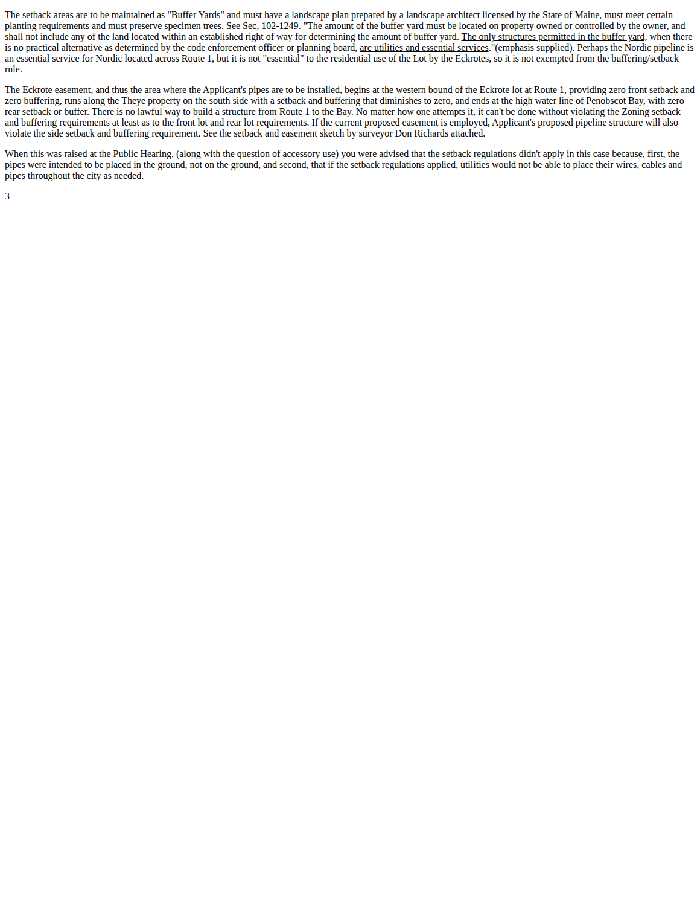The setback areas are to be maintained as "Buffer Yards" and must have a landscape plan prepared by a landscape architect licensed by the State of Maine, must meet certain planting requirements and must preserve specimen trees. See Sec, 102-1249. "The amount of the buffer yard must be located on property owned or controlled by the owner, and shall not include any of the land located within an established right of way for determining the amount of buffer yard. The only structures permitted in the buffer yard, when there is no practical alternative as determined by the code enforcement officer or planning board, are utilities and essential services."(emphasis supplied). Perhaps the Nordic pipeline is an essential service for Nordic located across Route 1, but it is not "essential" to the residential use of the Lot by the Eckrotes, so it is not exempted from the buffering/setback rule.
The Eckrote easement, and thus the area where the Applicant's pipes are to be installed, begins at the western bound of the Eckrote lot at Route 1, providing zero front setback and zero buffering, runs along the Theye property on the south side with a setback and buffering that diminishes to zero, and ends at the high water line of Penobscot Bay, with zero rear setback or buffer. There is no lawful way to build a structure from Route 1 to the Bay. No matter how one attempts it, it can't be done without violating the Zoning setback and buffering requirements at least as to the front lot and rear lot requirements. If the current proposed easement is employed, Applicant's proposed pipeline structure will also violate the side setback and buffering requirement. See the setback and easement sketch by surveyor Don Richards attached.
When this was raised at the Public Hearing, (along with the question of accessory use) you were advised that the setback regulations didn't apply in this case because, first, the pipes were intended to be placed in the ground, not on the ground, and second, that if the setback regulations applied, utilities would not be able to place their wires, cables and pipes throughout the city as needed.
3